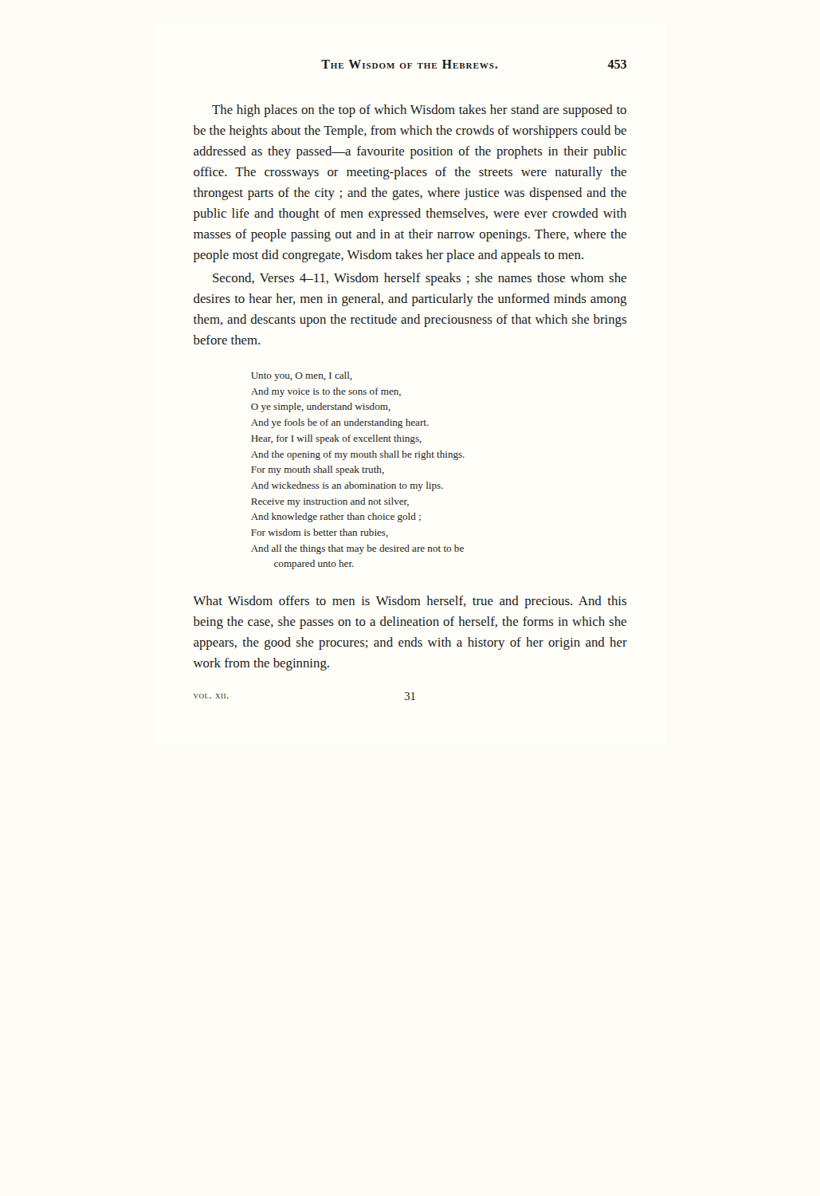The Wisdom of the Hebrews.453
The high places on the top of which Wisdom takes her stand are supposed to be the heights about the Temple, from which the crowds of worshippers could be addressed as they passed—a favourite position of the prophets in their public office. The crossways or meeting-places of the streets were naturally the throngest parts of the city ; and the gates, where justice was dispensed and the public life and thought of men expressed themselves, were ever crowded with masses of people passing out and in at their narrow openings. There, where the people most did congregate, Wisdom takes her place and appeals to men.
Second, Verses 4–11, Wisdom herself speaks ; she names those whom she desires to hear her, men in general, and particularly the unformed minds among them, and descants upon the rectitude and preciousness of that which she brings before them.
Unto you, O men, I call,
And my voice is to the sons of men,
O ye simple, understand wisdom,
And ye fools be of an understanding heart.
Hear, for I will speak of excellent things,
And the opening of my mouth shall be right things.
For my mouth shall speak truth,
And wickedness is an abomination to my lips.
Receive my instruction and not silver,
And knowledge rather than choice gold ;
For wisdom is better than rubies,
And all the things that may be desired are not to be
compared unto her.
What Wisdom offers to men is Wisdom herself, true and precious. And this being the case, she passes on to a delineation of herself, the forms in which she appears, the good she procures; and ends with a history of her origin and her work from the beginning.
vol. xii. 31